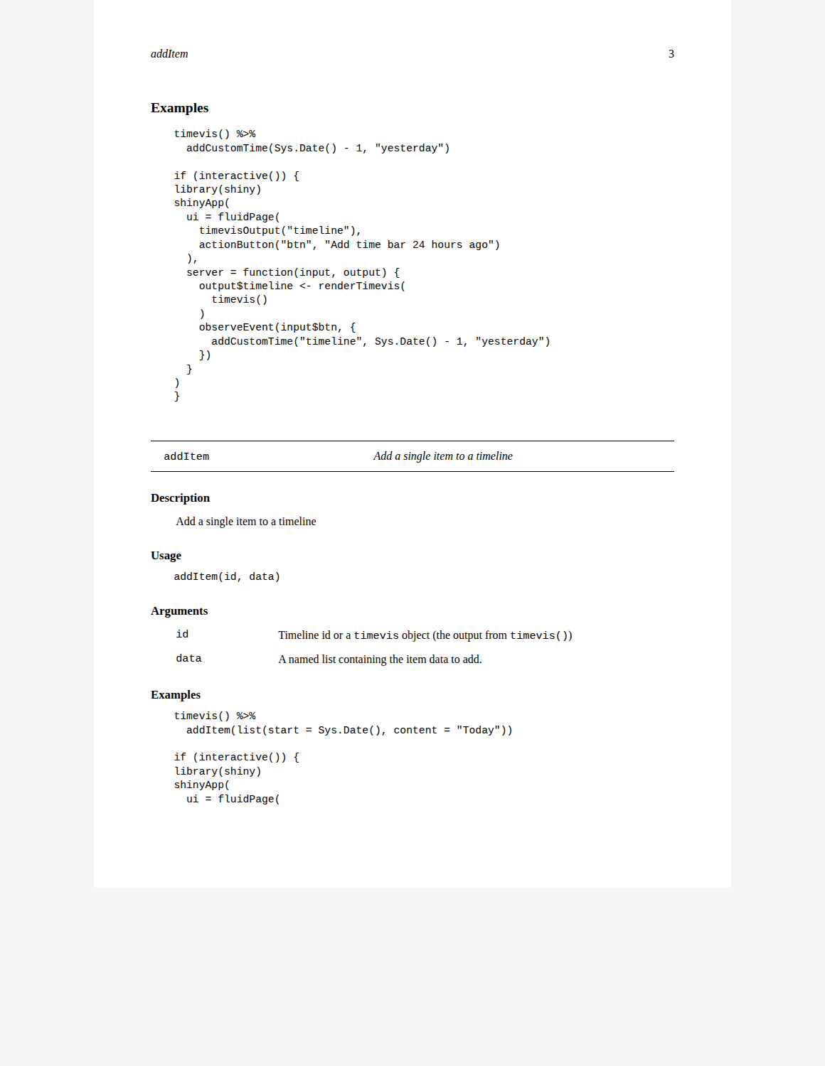addItem 3
Examples
timevis() %>%
  addCustomTime(Sys.Date() - 1, "yesterday")

if (interactive()) {
library(shiny)
shinyApp(
  ui = fluidPage(
    timevisOutput("timeline"),
    actionButton("btn", "Add time bar 24 hours ago")
  ),
  server = function(input, output) {
    output$timeline <- renderTimevis(
      timevis()
    )
    observeEvent(input$btn, {
      addCustomTime("timeline", Sys.Date() - 1, "yesterday")
    })
  }
)
}
addItem Add a single item to a timeline
Description
Add a single item to a timeline
Usage
addItem(id, data)
Arguments
id
Timeline id or a timevis object (the output from timevis())
data
A named list containing the item data to add.
Examples
timevis() %>%
  addItem(list(start = Sys.Date(), content = "Today"))

if (interactive()) {
library(shiny)
shinyApp(
  ui = fluidPage(